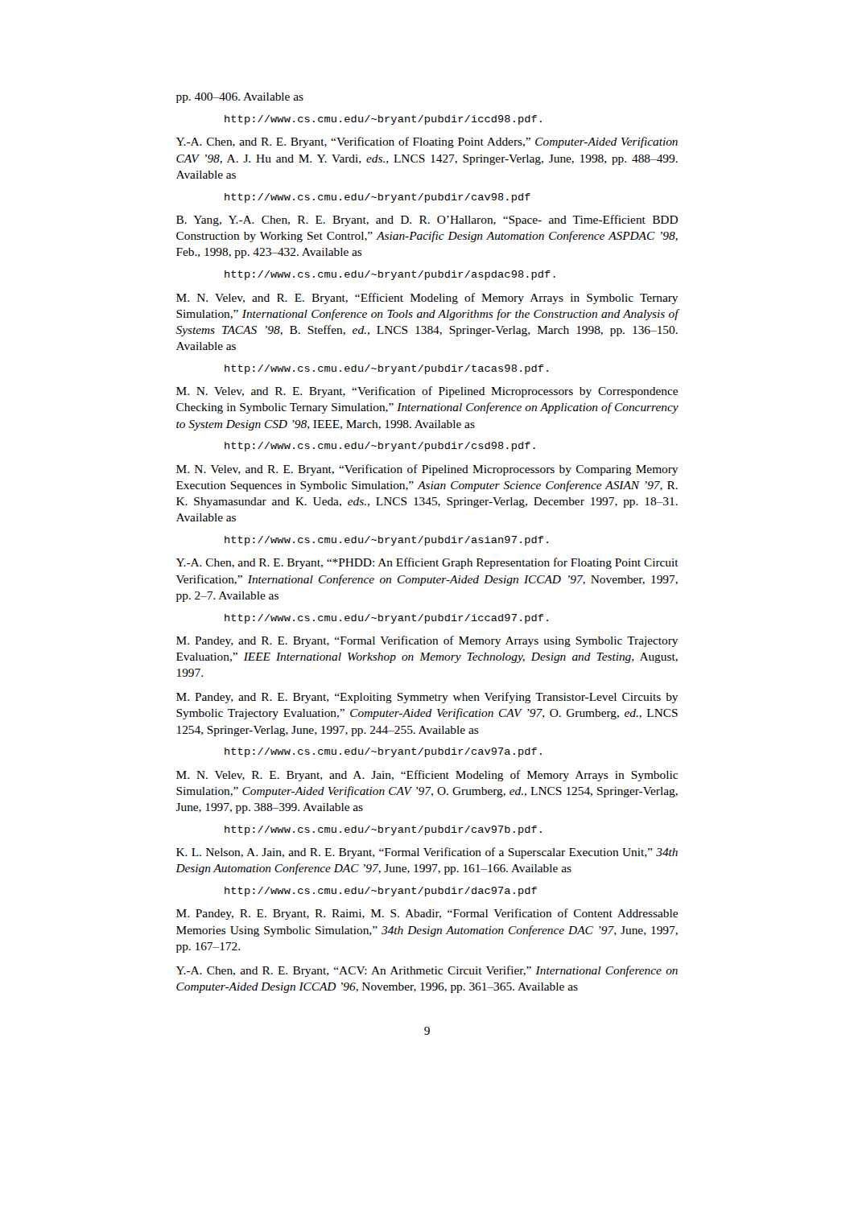pp. 400–406. Available as
http://www.cs.cmu.edu/~bryant/pubdir/iccd98.pdf.
Y.-A. Chen, and R. E. Bryant, “Verification of Floating Point Adders,” Computer-Aided Verification CAV ’98, A. J. Hu and M. Y. Vardi, eds., LNCS 1427, Springer-Verlag, June, 1998, pp. 488–499. Available as
http://www.cs.cmu.edu/~bryant/pubdir/cav98.pdf
B. Yang, Y.-A. Chen, R. E. Bryant, and D. R. O’Hallaron, “Space- and Time-Efficient BDD Construction by Working Set Control,” Asian-Pacific Design Automation Conference ASPDAC ’98, Feb., 1998, pp. 423–432. Available as
http://www.cs.cmu.edu/~bryant/pubdir/aspdac98.pdf.
M. N. Velev, and R. E. Bryant, “Efficient Modeling of Memory Arrays in Symbolic Ternary Simulation,” International Conference on Tools and Algorithms for the Construction and Analysis of Systems TACAS ’98, B. Steffen, ed., LNCS 1384, Springer-Verlag, March 1998, pp. 136–150. Available as
http://www.cs.cmu.edu/~bryant/pubdir/tacas98.pdf.
M. N. Velev, and R. E. Bryant, “Verification of Pipelined Microprocessors by Correspondence Checking in Symbolic Ternary Simulation,” International Conference on Application of Concurrency to System Design CSD ’98, IEEE, March, 1998. Available as
http://www.cs.cmu.edu/~bryant/pubdir/csd98.pdf.
M. N. Velev, and R. E. Bryant, “Verification of Pipelined Microprocessors by Comparing Memory Execution Sequences in Symbolic Simulation,” Asian Computer Science Conference ASIAN ’97, R. K. Shyamasundar and K. Ueda, eds., LNCS 1345, Springer-Verlag, December 1997, pp. 18–31. Available as
http://www.cs.cmu.edu/~bryant/pubdir/asian97.pdf.
Y.-A. Chen, and R. E. Bryant, “*PHDD: An Efficient Graph Representation for Floating Point Circuit Verification,” International Conference on Computer-Aided Design ICCAD ’97, November, 1997, pp. 2–7. Available as
http://www.cs.cmu.edu/~bryant/pubdir/iccad97.pdf.
M. Pandey, and R. E. Bryant, “Formal Verification of Memory Arrays using Symbolic Trajectory Evaluation,” IEEE International Workshop on Memory Technology, Design and Testing, August, 1997.
M. Pandey, and R. E. Bryant, “Exploiting Symmetry when Verifying Transistor-Level Circuits by Symbolic Trajectory Evaluation,” Computer-Aided Verification CAV ’97, O. Grumberg, ed., LNCS 1254, Springer-Verlag, June, 1997, pp. 244–255. Available as
http://www.cs.cmu.edu/~bryant/pubdir/cav97a.pdf.
M. N. Velev, R. E. Bryant, and A. Jain, “Efficient Modeling of Memory Arrays in Symbolic Simulation,” Computer-Aided Verification CAV ’97, O. Grumberg, ed., LNCS 1254, Springer-Verlag, June, 1997, pp. 388–399. Available as
http://www.cs.cmu.edu/~bryant/pubdir/cav97b.pdf.
K. L. Nelson, A. Jain, and R. E. Bryant, “Formal Verification of a Superscalar Execution Unit,” 34th Design Automation Conference DAC ’97, June, 1997, pp. 161–166. Available as
http://www.cs.cmu.edu/~bryant/pubdir/dac97a.pdf
M. Pandey, R. E. Bryant, R. Raimi, M. S. Abadir, “Formal Verification of Content Addressable Memories Using Symbolic Simulation,” 34th Design Automation Conference DAC ’97, June, 1997, pp. 167–172.
Y.-A. Chen, and R. E. Bryant, “ACV: An Arithmetic Circuit Verifier,” International Conference on Computer-Aided Design ICCAD ’96, November, 1996, pp. 361–365. Available as
9